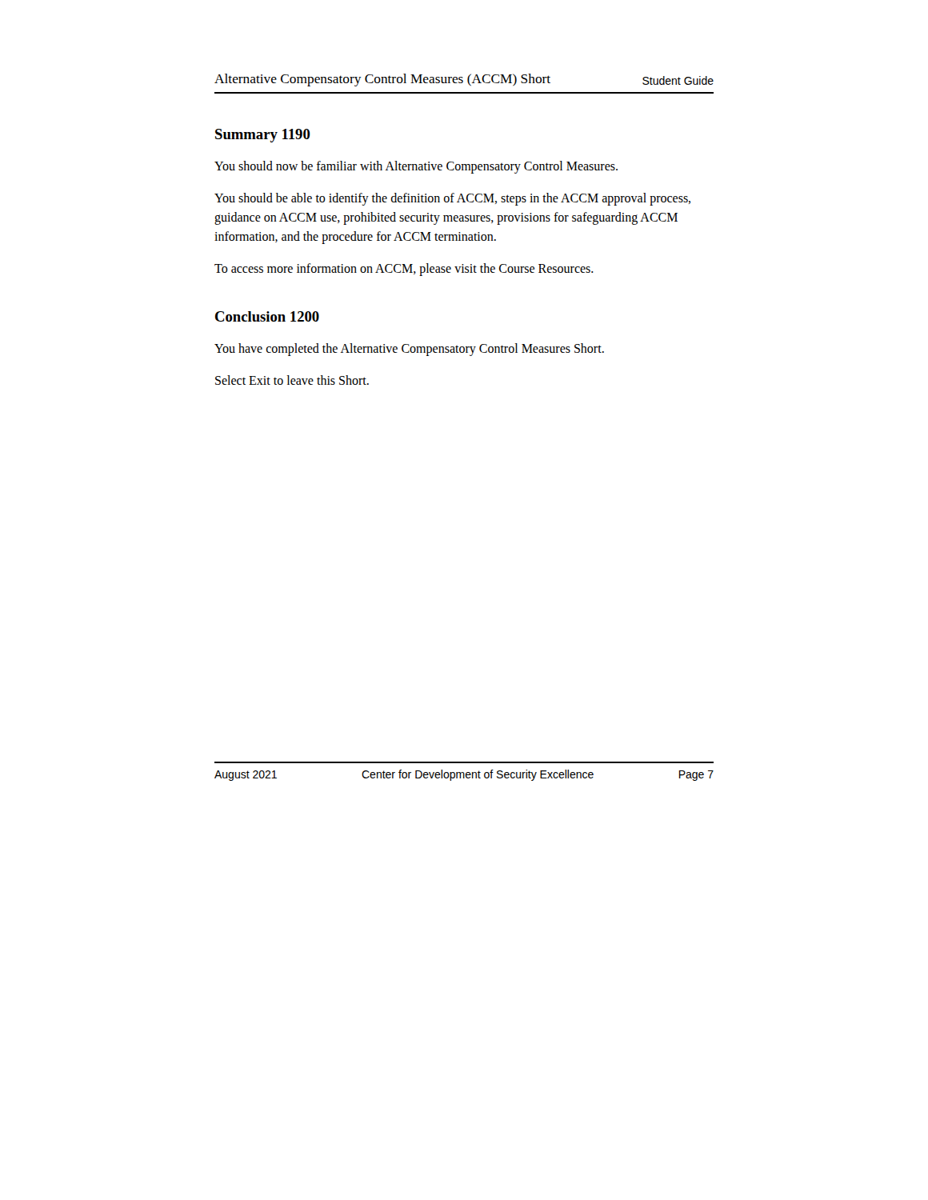Alternative Compensatory Control Measures (ACCM) Short
Student Guide
Summary 1190
You should now be familiar with Alternative Compensatory Control Measures.
You should be able to identify the definition of ACCM, steps in the ACCM approval process, guidance on ACCM use, prohibited security measures, provisions for safeguarding ACCM information, and the procedure for ACCM termination.
To access more information on ACCM, please visit the Course Resources.
Conclusion 1200
You have completed the Alternative Compensatory Control Measures Short.
Select Exit to leave this Short.
August 2021
Center for Development of Security Excellence
Page 7